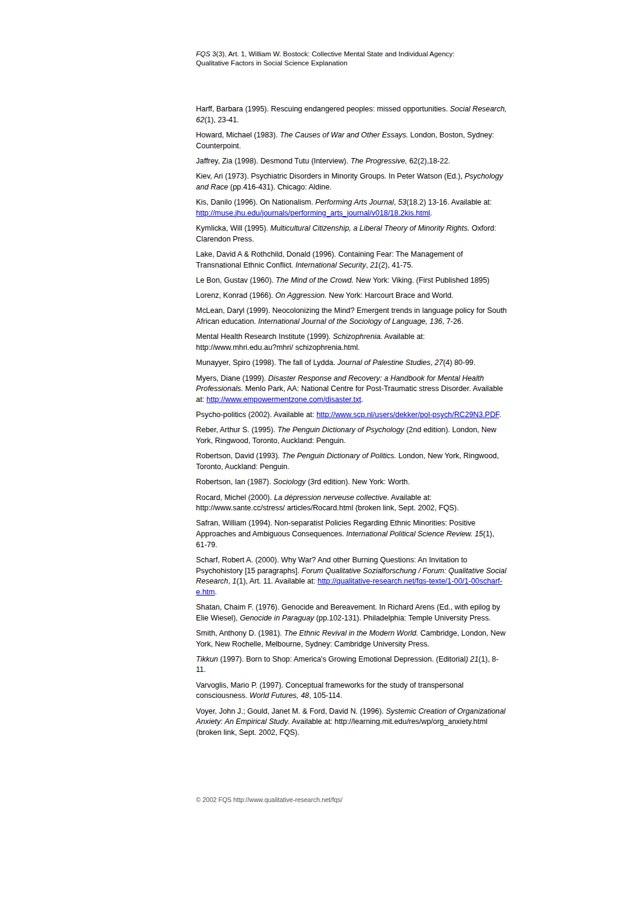FQS 3(3), Art. 1, William W. Bostock: Collective Mental State and Individual Agency:
Qualitative Factors in Social Science Explanation
Harff, Barbara (1995). Rescuing endangered peoples: missed opportunities. Social Research, 62(1), 23-41.
Howard, Michael (1983). The Causes of War and Other Essays. London, Boston, Sydney: Counterpoint.
Jaffrey, Zia (1998). Desmond Tutu (Interview). The Progressive, 62(2),18-22.
Kiev, Ari (1973). Psychiatric Disorders in Minority Groups. In Peter Watson (Ed.), Psychology and Race (pp.416-431). Chicago: Aldine.
Kis, Danilo (1996). On Nationalism. Performing Arts Journal, 53(18.2) 13-16. Available at: http://muse.jhu.edu/journals/performing_arts_journal/v018/18.2kis.html.
Kymlicka, Will (1995). Multicultural Citizenship, a Liberal Theory of Minority Rights. Oxford: Clarendon Press.
Lake, David A & Rothchild, Donald (1996). Containing Fear: The Management of Transnational Ethnic Conflict. International Security, 21(2), 41-75.
Le Bon, Gustav (1960). The Mind of the Crowd. New York: Viking. (First Published 1895)
Lorenz, Konrad (1966). On Aggression. New York: Harcourt Brace and World.
McLean, Daryl (1999). Neocolonizing the Mind? Emergent trends in language policy for South African education. International Journal of the Sociology of Language, 136, 7-26.
Mental Health Research Institute (1999). Schizophrenia. Available at: http://www.mhri.edu.au?mhri/ schizophrenia.html.
Munayyer, Spiro (1998). The fall of Lydda. Journal of Palestine Studies, 27(4) 80-99.
Myers, Diane (1999). Disaster Response and Recovery: a Handbook for Mental Health Professionals. Menlo Park, AA: National Centre for Post-Traumatic stress Disorder. Available at: http://www.empowermentzone.com/disaster.txt.
Psycho-politics (2002). Available at: http://www.scp.nl/users/dekker/pol-psych/RC29N3.PDF.
Reber, Arthur S. (1995). The Penguin Dictionary of Psychology (2nd edition). London, New York, Ringwood, Toronto, Auckland: Penguin.
Robertson, David (1993). The Penguin Dictionary of Politics. London, New York, Ringwood, Toronto, Auckland: Penguin.
Robertson, Ian (1987). Sociology (3rd edition). New York: Worth.
Rocard, Michel (2000). La dépression nerveuse collective. Available at: http://www.sante.cc/stress/ articles/Rocard.html (broken link, Sept. 2002, FQS).
Safran, William (1994). Non-separatist Policies Regarding Ethnic Minorities: Positive Approaches and Ambiguous Consequences. International Political Science Review. 15(1), 61-79.
Scharf, Robert A. (2000). Why War? And other Burning Questions: An Invitation to Psychohistory [15 paragraphs]. Forum Qualitative Sozialforschung / Forum: Qualitative Social Research, 1(1), Art. 11. Available at: http://qualitative-research.net/fqs-texte/1-00/1-00scharf-e.htm.
Shatan, Chaim F. (1976). Genocide and Bereavement. In Richard Arens (Ed., with epilog by Elie Wiesel), Genocide in Paraguay (pp.102-131). Philadelphia: Temple University Press.
Smith, Anthony D. (1981). The Ethnic Revival in the Modern World. Cambridge, London, New York, New Rochelle, Melbourne, Sydney: Cambridge University Press.
Tikkun (1997). Born to Shop: America's Growing Emotional Depression. (Editorial) 21(1), 8-11.
Varvoglis, Mario P. (1997). Conceptual frameworks for the study of transpersonal consciousness. World Futures, 48, 105-114.
Voyer, John J.; Gould, Janet M. & Ford, David N. (1996). Systemic Creation of Organizational Anxiety: An Empirical Study. Available at: http://learning.mit.edu/res/wp/org_anxiety.html (broken link, Sept. 2002, FQS).
© 2002 FQS http://www.qualitative-research.net/fqs/